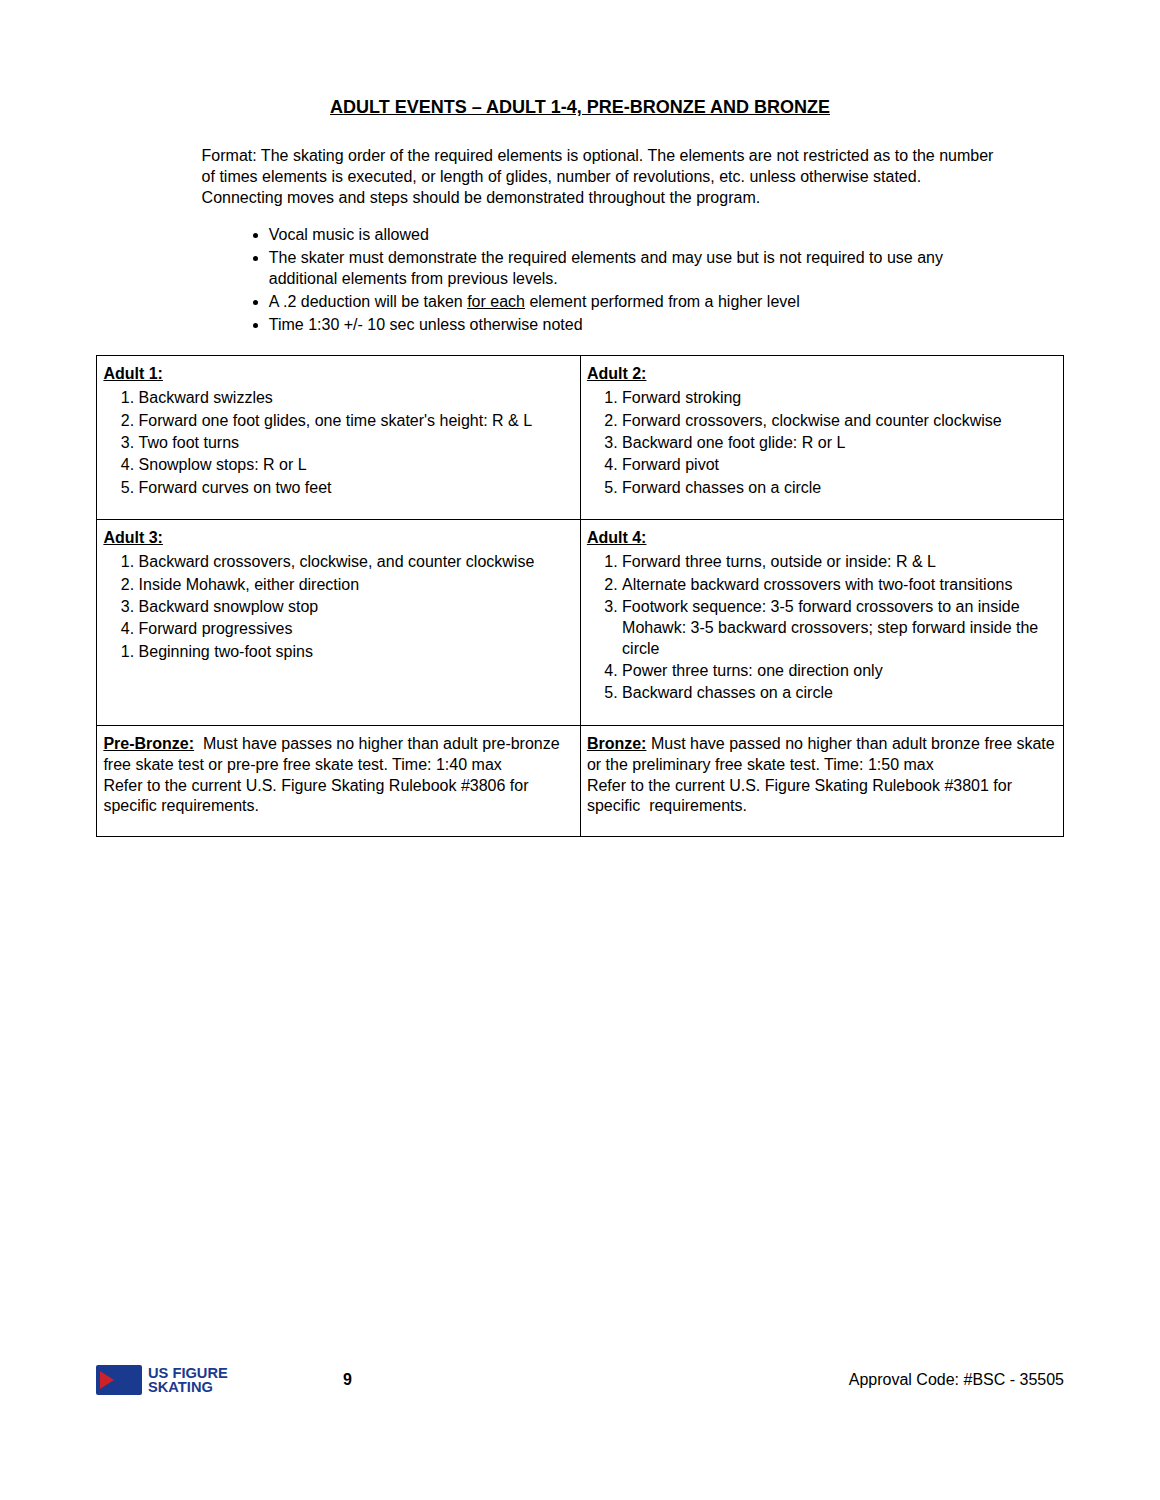ADULT EVENTS – ADULT 1-4, PRE-BRONZE AND BRONZE
Format: The skating order of the required elements is optional. The elements are not restricted as to the number of times elements is executed, or length of glides, number of revolutions, etc. unless otherwise stated. Connecting moves and steps should be demonstrated throughout the program.
Vocal music is allowed
The skater must demonstrate the required elements and may use but is not required to use any additional elements from previous levels.
A .2 deduction will be taken for each element performed from a higher level
Time 1:30 +/- 10 sec unless otherwise noted
| Adult 1: Backward swizzles Forward one foot glides, one time skater's height: R & L Two foot turns Snowplow stops: R or L Forward curves on two feet | Adult 2: Forward stroking Forward crossovers, clockwise and counter clockwise Backward one foot glide: R or L Forward pivot Forward chasses on a circle |
| Adult 3: Backward crossovers, clockwise, and counter clockwise Inside Mohawk, either direction Backward snowplow stop Forward progressives Beginning two-foot spins | Adult 4: Forward three turns, outside or inside: R & L Alternate backward crossovers with two-foot transitions Footwork sequence: 3-5 forward crossovers to an inside Mohawk: 3-5 backward crossovers; step forward inside the circle Power three turns: one direction only Backward chasses on a circle |
| Pre-Bronze: Must have passes no higher than adult pre-bronze free skate test or pre-pre free skate test. Time: 1:40 max Refer to the current U.S. Figure Skating Rulebook #3806 for specific requirements. | Bronze: Must have passed no higher than adult bronze free skate or the preliminary free skate test. Time: 1:50 max Refer to the current U.S. Figure Skating Rulebook #3801 for specific requirements. |
US FIGURE SKATING
9
Approval Code: #BSC - 35505